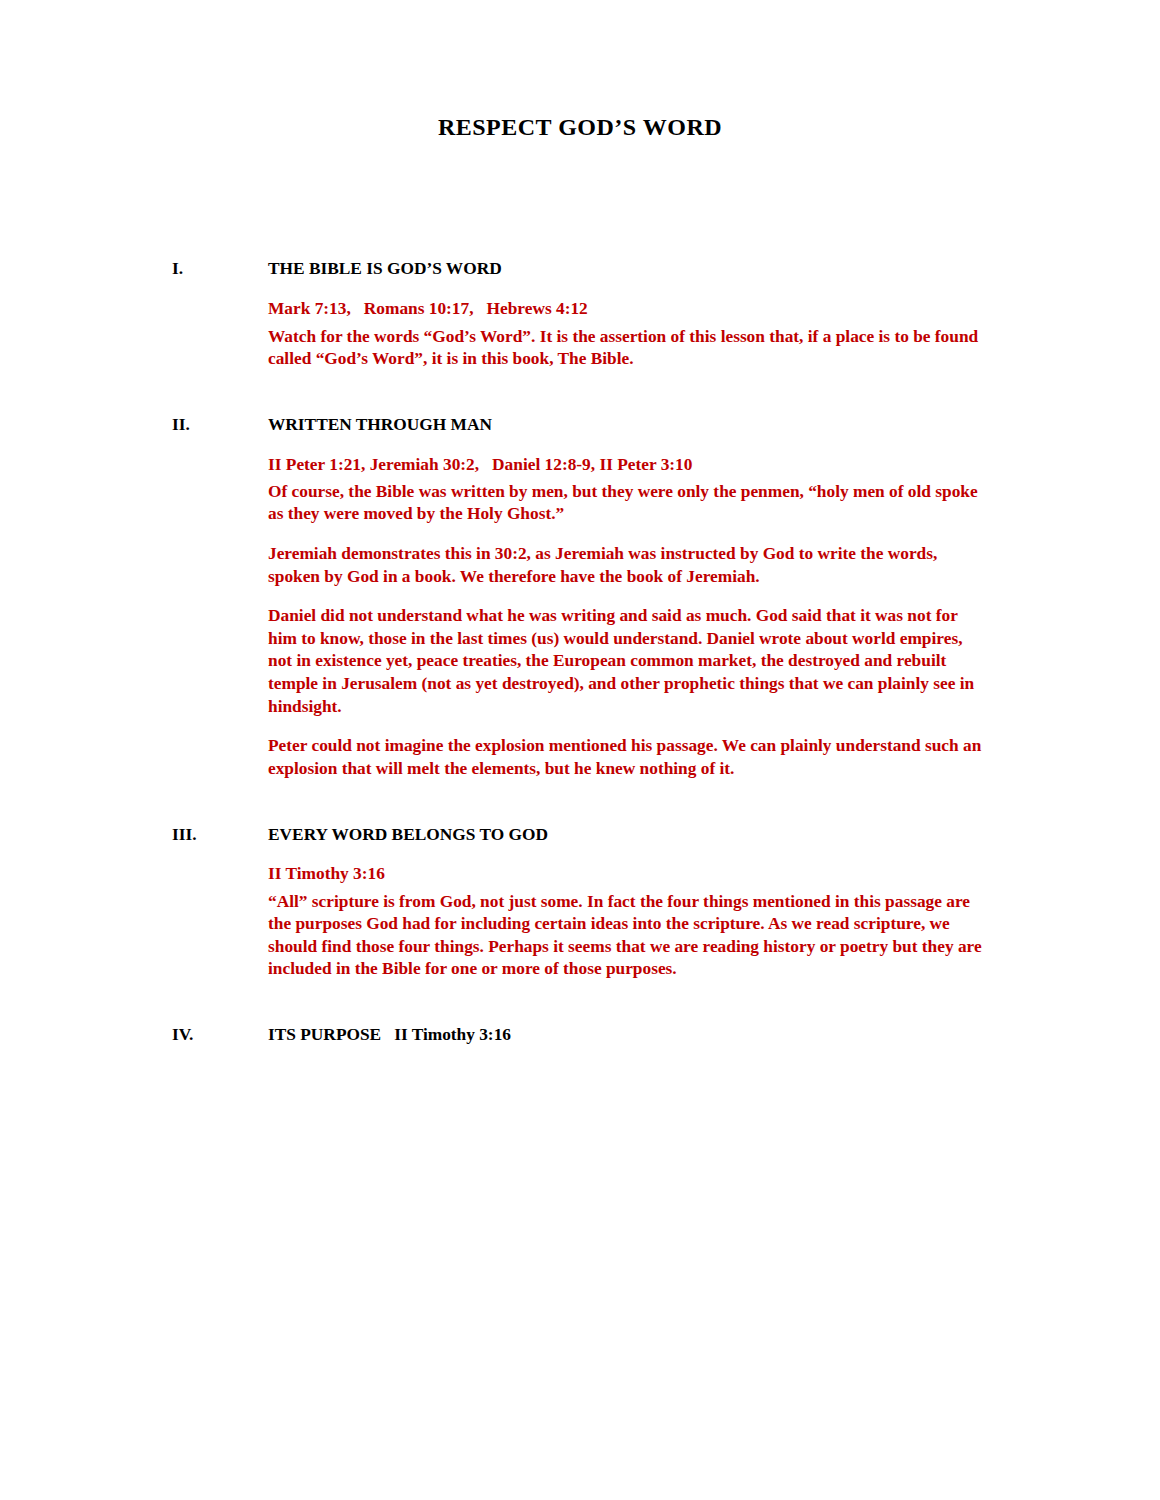RESPECT GOD’S WORD
I. THE BIBLE IS GOD’S WORD
Mark 7:13, Romans 10:17, Hebrews 4:12
Watch for the words “God’s Word”. It is the assertion of this lesson that, if a place is to be found called “God’s Word”, it is in this book, The Bible.
II. WRITTEN THROUGH MAN
II Peter 1:21, Jeremiah 30:2, Daniel 12:8-9, II Peter 3:10
Of course, the Bible was written by men, but they were only the penmen, “holy men of old spoke as they were moved by the Holy Ghost.”
Jeremiah demonstrates this in 30:2, as Jeremiah was instructed by God to write the words, spoken by God in a book. We therefore have the book of Jeremiah.
Daniel did not understand what he was writing and said as much. God said that it was not for him to know, those in the last times (us) would understand. Daniel wrote about world empires, not in existence yet, peace treaties, the European common market, the destroyed and rebuilt temple in Jerusalem (not as yet destroyed), and other prophetic things that we can plainly see in hindsight.
Peter could not imagine the explosion mentioned his passage. We can plainly understand such an explosion that will melt the elements, but he knew nothing of it.
III. EVERY WORD BELONGS TO GOD
II Timothy 3:16
“All” scripture is from God, not just some. In fact the four things mentioned in this passage are the purposes God had for including certain ideas into the scripture. As we read scripture, we should find those four things. Perhaps it seems that we are reading history or poetry but they are included in the Bible for one or more of those purposes.
IV. ITS PURPOSE II Timothy 3:16